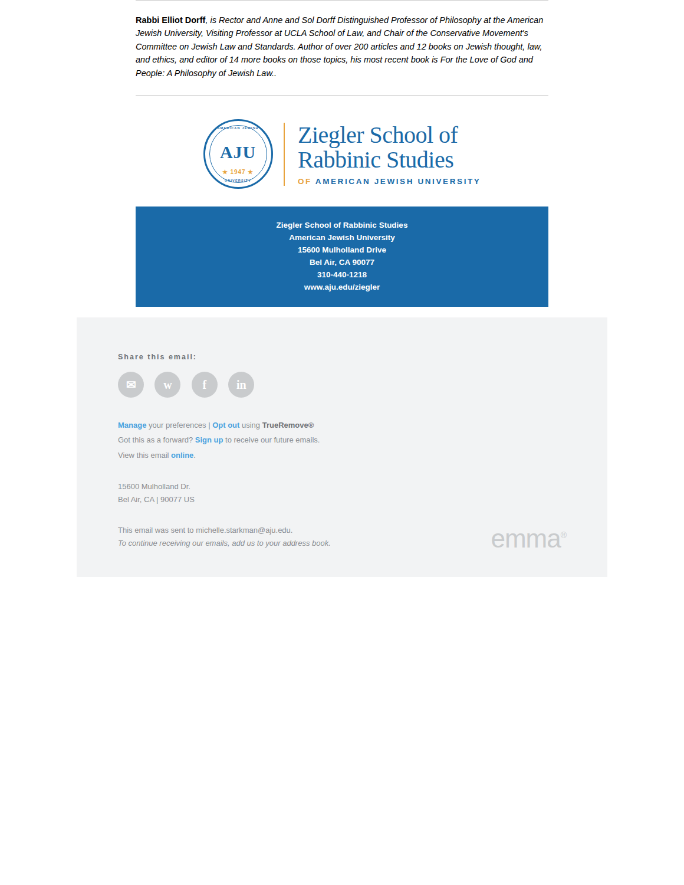Rabbi Elliot Dorff, is Rector and Anne and Sol Dorff Distinguished Professor of Philosophy at the American Jewish University, Visiting Professor at UCLA School of Law, and Chair of the Conservative Movement's Committee on Jewish Law and Standards. Author of over 200 articles and 12 books on Jewish thought, law, and ethics, and editor of 14 more books on those topics, his most recent book is For the Love of God and People: A Philosophy of Jewish Law..
AMERICAN JEWISH
AJU
★ 1947 ★
UNIVERSITY
Ziegler School of
Rabbinic Studies
OF AMERICAN JEWISH UNIVERSITY
Ziegler School of Rabbinic Studies
American Jewish University
15600 Mulholland Drive
Bel Air, CA 90077
310-440-1218
www.aju.edu/ziegler
Share this email:
✉ w f in
Manage your preferences | Opt out using TrueRemove®
Got this as a forward? Sign up to receive our future emails.
View this email online.
15600 Mulholland Dr.
Bel Air, CA | 90077 US
This email was sent to michelle.starkman@aju.edu.
To continue receiving our emails, add us to your address book.
emma®